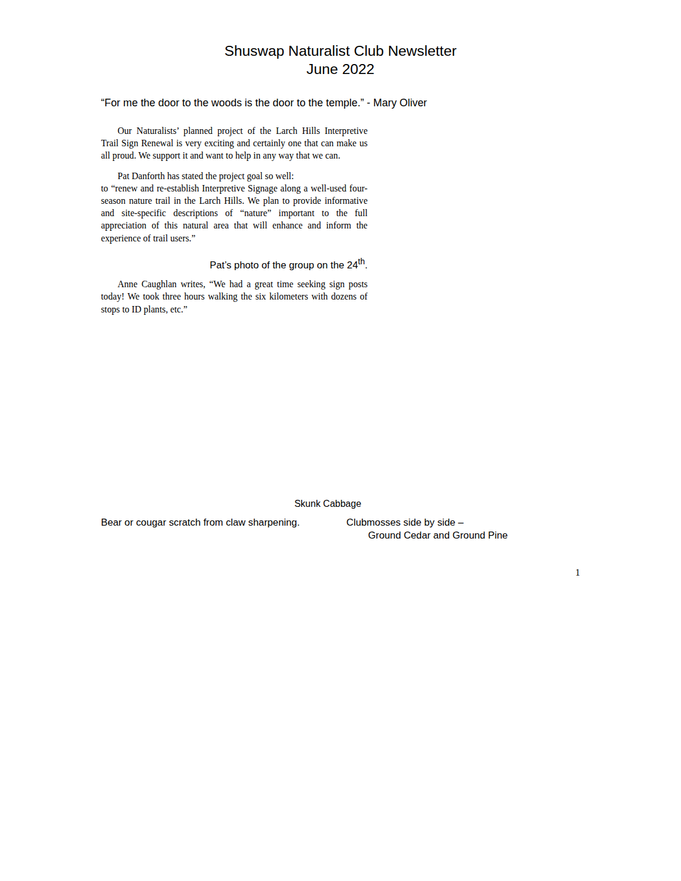Shuswap Naturalist Club NewsletterJune 2022
“For me the door to the woods is the door to the temple.” - Mary Oliver
Our Naturalists’ planned project of the Larch Hills Interpretive Trail Sign Renewal is very exciting and certainly one that can make us all proud. We support it and want to help in any way that we can.
Pat Danforth has stated the project goal so well:
to “renew and re-establish Interpretive Signage along a well-used four-season nature trail in the Larch Hills. We plan to provide informative and site-specific descriptions of “nature” important to the full appreciation of this natural area that will enhance and inform the experience of trail users.”
Pat’s photo of the group on the 24th.
Anne Caughlan writes, “We had a great time seeking sign posts today! We took three hours walking the six kilometers with dozens of stops to ID plants, etc.”
Skunk Cabbage
Bear or cougar scratch from claw sharpening.
Clubmosses side by side – Ground Cedar and Ground Pine
1